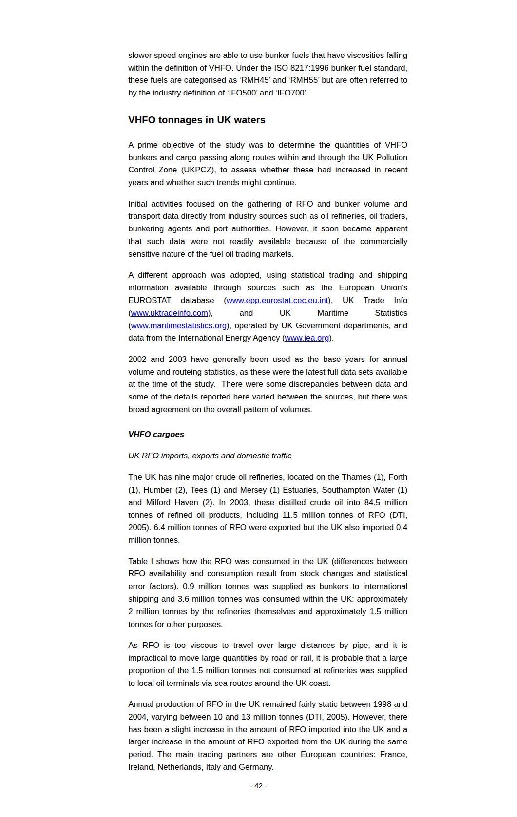slower speed engines are able to use bunker fuels that have viscosities falling within the definition of VHFO. Under the ISO 8217:1996 bunker fuel standard, these fuels are categorised as ‘RMH45’ and ‘RMH55’ but are often referred to by the industry definition of ‘IFO500’ and ‘IFO700’.
VHFO tonnages in UK waters
A prime objective of the study was to determine the quantities of VHFO bunkers and cargo passing along routes within and through the UK Pollution Control Zone (UKPCZ), to assess whether these had increased in recent years and whether such trends might continue.
Initial activities focused on the gathering of RFO and bunker volume and transport data directly from industry sources such as oil refineries, oil traders, bunkering agents and port authorities. However, it soon became apparent that such data were not readily available because of the commercially sensitive nature of the fuel oil trading markets.
A different approach was adopted, using statistical trading and shipping information available through sources such as the European Union’s EUROSTAT database (www.epp.eurostat.cec.eu.int), UK Trade Info (www.uktradeinfo.com), and UK Maritime Statistics (www.maritimestatistics.org), operated by UK Government departments, and data from the International Energy Agency (www.iea.org).
2002 and 2003 have generally been used as the base years for annual volume and routeing statistics, as these were the latest full data sets available at the time of the study. There were some discrepancies between data and some of the details reported here varied between the sources, but there was broad agreement on the overall pattern of volumes.
VHFO cargoes
UK RFO imports, exports and domestic traffic
The UK has nine major crude oil refineries, located on the Thames (1), Forth (1), Humber (2), Tees (1) and Mersey (1) Estuaries, Southampton Water (1) and Milford Haven (2). In 2003, these distilled crude oil into 84.5 million tonnes of refined oil products, including 11.5 million tonnes of RFO (DTI, 2005). 6.4 million tonnes of RFO were exported but the UK also imported 0.4 million tonnes.
Table I shows how the RFO was consumed in the UK (differences between RFO availability and consumption result from stock changes and statistical error factors). 0.9 million tonnes was supplied as bunkers to international shipping and 3.6 million tonnes was consumed within the UK: approximately 2 million tonnes by the refineries themselves and approximately 1.5 million tonnes for other purposes.
As RFO is too viscous to travel over large distances by pipe, and it is impractical to move large quantities by road or rail, it is probable that a large proportion of the 1.5 million tonnes not consumed at refineries was supplied to local oil terminals via sea routes around the UK coast.
Annual production of RFO in the UK remained fairly static between 1998 and 2004, varying between 10 and 13 million tonnes (DTI, 2005). However, there has been a slight increase in the amount of RFO imported into the UK and a larger increase in the amount of RFO exported from the UK during the same period. The main trading partners are other European countries: France, Ireland, Netherlands, Italy and Germany.
- 42 -